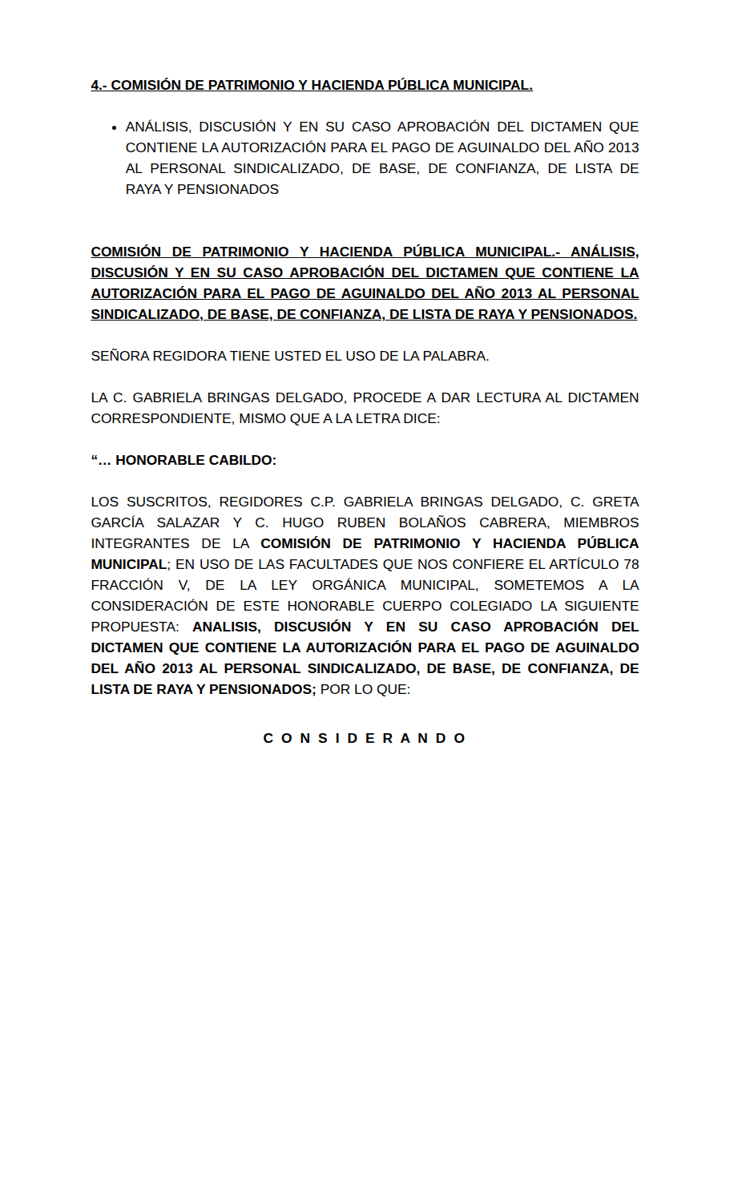4.- COMISIÓN DE PATRIMONIO Y HACIENDA PÚBLICA MUNICIPAL.
ANÁLISIS, DISCUSIÓN Y EN SU CASO APROBACIÓN DEL DICTAMEN QUE CONTIENE LA AUTORIZACIÓN PARA EL PAGO DE AGUINALDO DEL AÑO 2013 AL PERSONAL SINDICALIZADO, DE BASE, DE CONFIANZA, DE LISTA DE RAYA Y PENSIONADOS
COMISIÓN DE PATRIMONIO Y HACIENDA PÚBLICA MUNICIPAL.- ANÁLISIS, DISCUSIÓN Y EN SU CASO APROBACIÓN DEL DICTAMEN QUE CONTIENE LA AUTORIZACIÓN PARA EL PAGO DE AGUINALDO DEL AÑO 2013 AL PERSONAL SINDICALIZADO, DE BASE, DE CONFIANZA, DE LISTA DE RAYA Y PENSIONADOS.
SEÑORA REGIDORA TIENE USTED EL USO DE LA PALABRA.
LA C. GABRIELA BRINGAS DELGADO, PROCEDE A DAR LECTURA AL DICTAMEN CORRESPONDIENTE, MISMO QUE A LA LETRA DICE:
“… HONORABLE CABILDO:
LOS SUSCRITOS, REGIDORES C.P. GABRIELA BRINGAS DELGADO, C. GRETA GARCÍA SALAZAR Y C. HUGO RUBEN BOLAÑOS CABRERA, MIEMBROS INTEGRANTES DE LA COMISIÓN DE PATRIMONIO Y HACIENDA PÚBLICA MUNICIPAL; EN USO DE LAS FACULTADES QUE NOS CONFIERE EL ARTÍCULO 78 FRACCIÓN V, DE LA LEY ORGÁNICA MUNICIPAL, SOMETEMOS A LA CONSIDERACIÓN DE ESTE HONORABLE CUERPO COLEGIADO LA SIGUIENTE PROPUESTA: ANALISIS, DISCUSIÓN Y EN SU CASO APROBACIÓN DEL DICTAMEN QUE CONTIENE LA AUTORIZACIÓN PARA EL PAGO DE AGUINALDO DEL AÑO 2013 AL PERSONAL SINDICALIZADO, DE BASE, DE CONFIANZA, DE LISTA DE RAYA Y PENSIONADOS; POR LO QUE:
C O N S I D E R A N D O